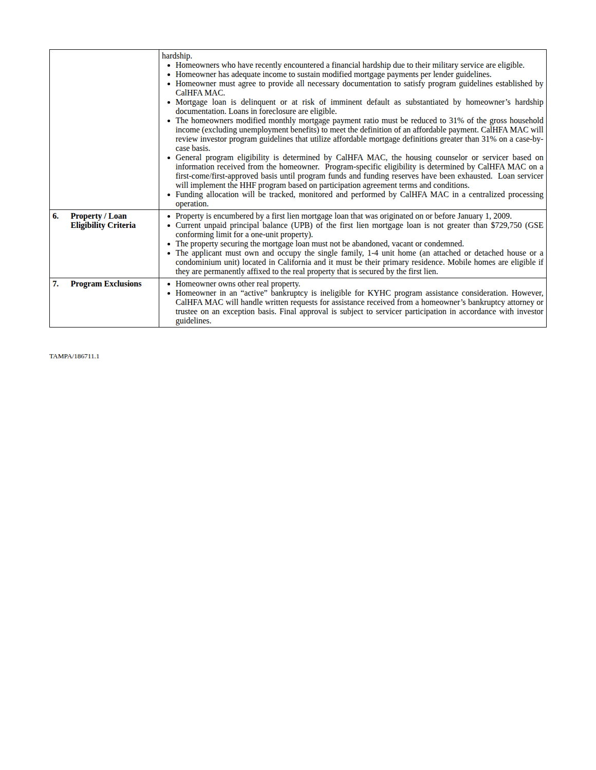| | hardship. Homeowners who have recently encountered a financial hardship due to their military service are eligible. Homeowner has adequate income to sustain modified mortgage payments per lender guidelines. Homeowner must agree to provide all necessary documentation to satisfy program guidelines established by CalHFA MAC. Mortgage loan is delinquent or at risk of imminent default as substantiated by homeowner’s hardship documentation. Loans in foreclosure are eligible. The homeowners modified monthly mortgage payment ratio must be reduced to 31% of the gross household income (excluding unemployment benefits) to meet the definition of an affordable payment. CalHFA MAC will review investor program guidelines that utilize affordable mortgage definitions greater than 31% on a case-by-case basis. General program eligibility is determined by CalHFA MAC, the housing counselor or servicer based on information received from the homeowner. Program-specific eligibility is determined by CalHFA MAC on a first-come/first-approved basis until program funds and funding reserves have been exhausted. Loan servicer will implement the HHF program based on participation agreement terms and conditions. Funding allocation will be tracked, monitored and performed by CalHFA MAC in a centralized processing operation. |
| 6. Property / Loan Eligibility Criteria | Property is encumbered by a first lien mortgage loan that was originated on or before January 1, 2009. Current unpaid principal balance (UPB) of the first lien mortgage loan is not greater than $729,750 (GSE conforming limit for a one-unit property). The property securing the mortgage loan must not be abandoned, vacant or condemned. The applicant must own and occupy the single family, 1-4 unit home (an attached or detached house or a condominium unit) located in California and it must be their primary residence. Mobile homes are eligible if they are permanently affixed to the real property that is secured by the first lien. |
| 7. Program Exclusions | Homeowner owns other real property. Homeowner in an “active” bankruptcy is ineligible for KYHC program assistance consideration. However, CalHFA MAC will handle written requests for assistance received from a homeowner’s bankruptcy attorney or trustee on an exception basis. Final approval is subject to servicer participation in accordance with investor guidelines. |
TAMPA/186711.1